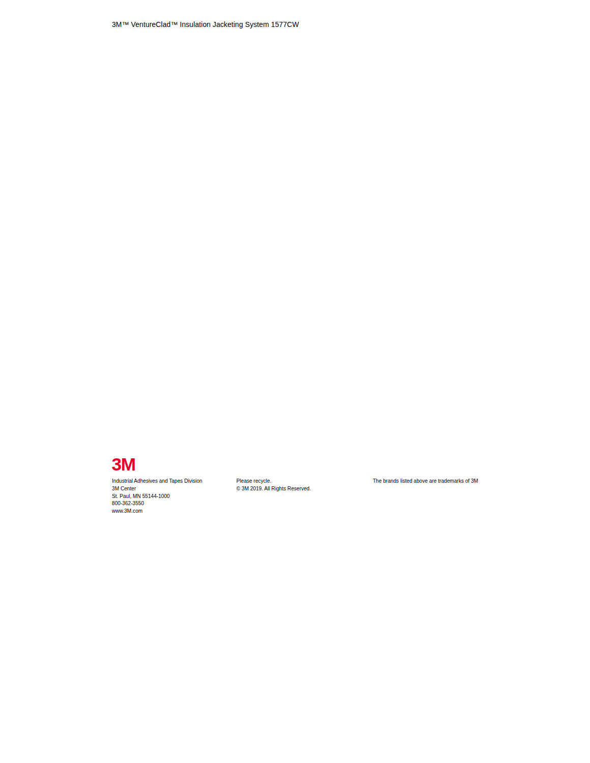3M™ VentureClad™ Insulation Jacketing System 1577CW
3M
Industrial Adhesives and Tapes Division
3M Center
St. Paul, MN 55144-1000
800-362-3550
www.3M.com
Please recycle.
© 3M 2019. All Rights Reserved.
The brands listed above are trademarks of 3M